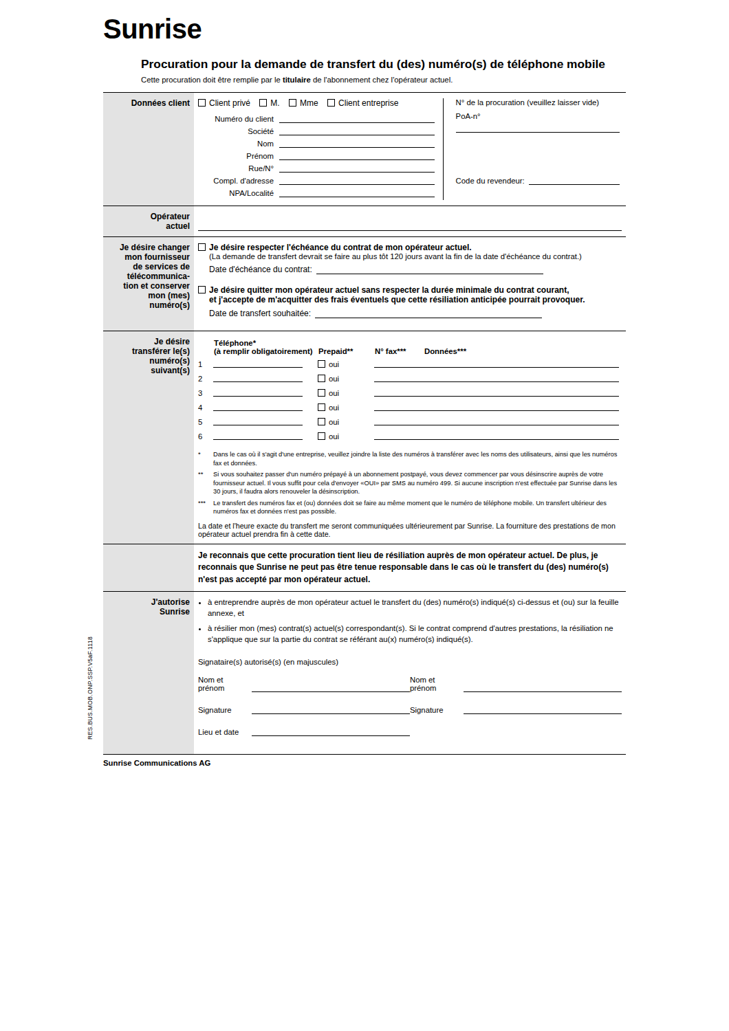Sunrise
Procuration pour la demande de transfert du (des) numéro(s) de téléphone mobile
Cette procuration doit être remplie par le titulaire de l'abonnement chez l'opérateur actuel.
| Données client | Client privé M. Mme Client entreprise Numéro du client Société Nom Prénom Rue/N° Compl. d'adresse NPA/Localité N° de la procuration (veuillez laisser vide) PoA-n° Code du revendeur: |
| Opérateur actuel | |
| Je désire changer mon fournisseur de services de télécommunica- tion et conserver mon (mes) numéro(s) | Je désire respecter l'échéance du contrat de mon opérateur actuel. (La demande de transfert devrait se faire au plus tôt 120 jours avant la fin de la date d'échéance du contrat.) Date d'échéance du contrat: Je désire quitter mon opérateur actuel sans respecter la durée minimale du contrat courant, et j'accepte de m'acquitter des frais éventuels que cette résiliation anticipée pourrait provoquer. Date de transfert souhaitée: |
| Je désire transférer le(s) numéro(s) suivant(s) | / / Téléphone* (à remplir obligatoirement) / Prepaid** / N° fax*** / Données*** / / --- / --- / --- / --- / --- / / 1 / / oui / / / 2 / / oui / / / 3 / / oui / / / 4 / / oui / / / 5 / / oui / / / 6 / / oui / / * Dans le cas où il s'agit d'une entreprise, veuillez joindre la liste des numéros à transférer avec les noms des utilisateurs, ainsi que les numéros fax et données. ** Si vous souhaitez passer d'un numéro prépayé à un abonnement postpayé, vous devez commencer par vous désinscrire auprès de votre fournisseur actuel. Il vous suffit pour cela d'envoyer «OUI» par SMS au numéro 499. Si aucune inscription n'est effectuée par Sunrise dans les 30 jours, il faudra alors renouveler la désinscription. *** Le transfert des numéros fax et (ou) données doit se faire au même moment que le numéro de téléphone mobile. Un transfert ultérieur des numéros fax et données n'est pas possible. La date et l'heure exacte du transfert me seront communiquées ultérieurement par Sunrise. La fourniture des prestations de mon opérateur actuel prendra fin à cette date. |
| | Je reconnais que cette procuration tient lieu de résiliation auprès de mon opérateur actuel. De plus, je reconnais que Sunrise ne peut pas être tenue responsable dans le cas où le transfert du (des) numéro(s) n'est pas accepté par mon opérateur actuel. |
| J'autorise Sunrise | à entreprendre auprès de mon opérateur actuel le transfert du (des) numéro(s) indiqué(s) ci-dessus et (ou) sur la feuille annexe, et à résilier mon (mes) contrat(s) actuel(s) correspondant(s). Si le contrat comprend d'autres prestations, la résiliation ne s'applique que sur la partie du contrat se référant au(x) numéro(s) indiqué(s). Signataire(s) autorisé(s) (en majuscules) / Nom et prénom / / Nom et prénom / / / Signature / / Signature / / / Lieu et date / / / / |
RES.BUS.MOB.ONP.SSP.V5aF.1118
Sunrise Communications AG